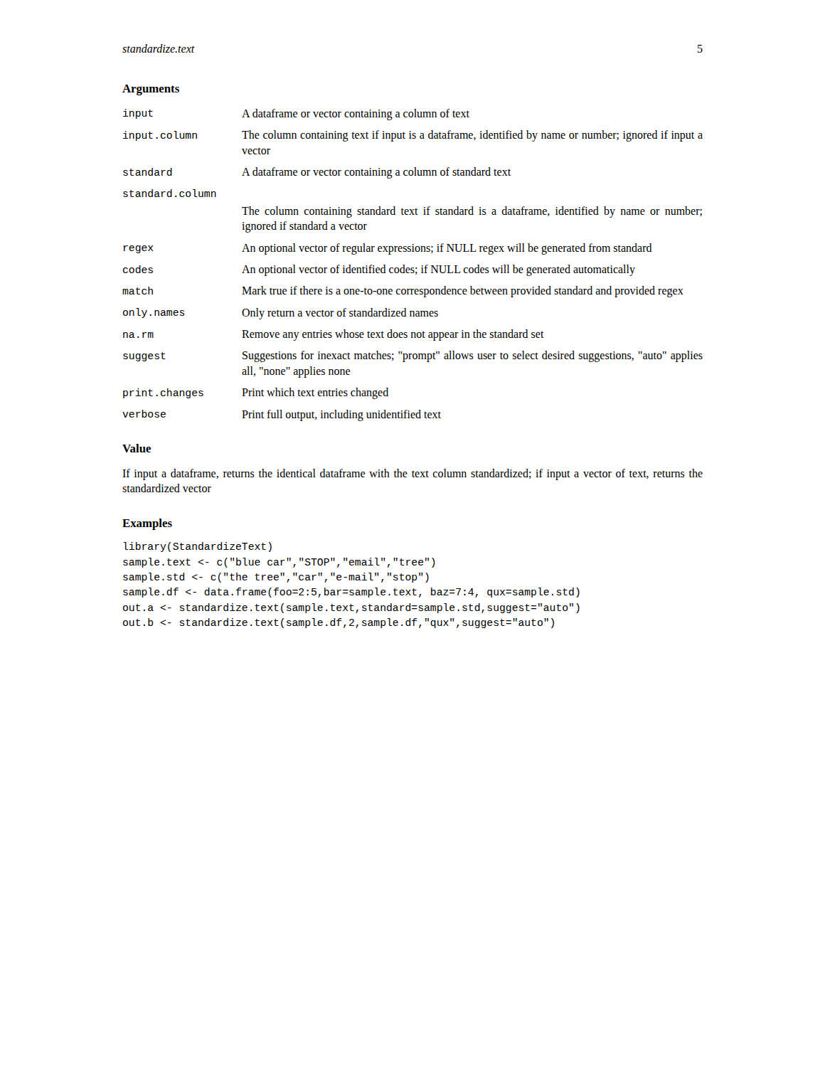standardize.text 5
Arguments
input
A dataframe or vector containing a column of text
input.column
The column containing text if input is a dataframe, identified by name or number; ignored if input a vector
standard
A dataframe or vector containing a column of standard text
standard.column
The column containing standard text if standard is a dataframe, identified by name or number; ignored if standard a vector
regex
An optional vector of regular expressions; if NULL regex will be generated from standard
codes
An optional vector of identified codes; if NULL codes will be generated automatically
match
Mark true if there is a one-to-one correspondence between provided standard and provided regex
only.names
Only return a vector of standardized names
na.rm
Remove any entries whose text does not appear in the standard set
suggest
Suggestions for inexact matches; "prompt" allows user to select desired suggestions, "auto" applies all, "none" applies none
print.changes
Print which text entries changed
verbose
Print full output, including unidentified text
Value
If input a dataframe, returns the identical dataframe with the text column standardized; if input a vector of text, returns the standardized vector
Examples
library(StandardizeText)
sample.text <- c("blue car","STOP","email","tree")
sample.std <- c("the tree","car","e-mail","stop")
sample.df <- data.frame(foo=2:5,bar=sample.text, baz=7:4, qux=sample.std)
out.a <- standardize.text(sample.text,standard=sample.std,suggest="auto")
out.b <- standardize.text(sample.df,2,sample.df,"qux",suggest="auto")